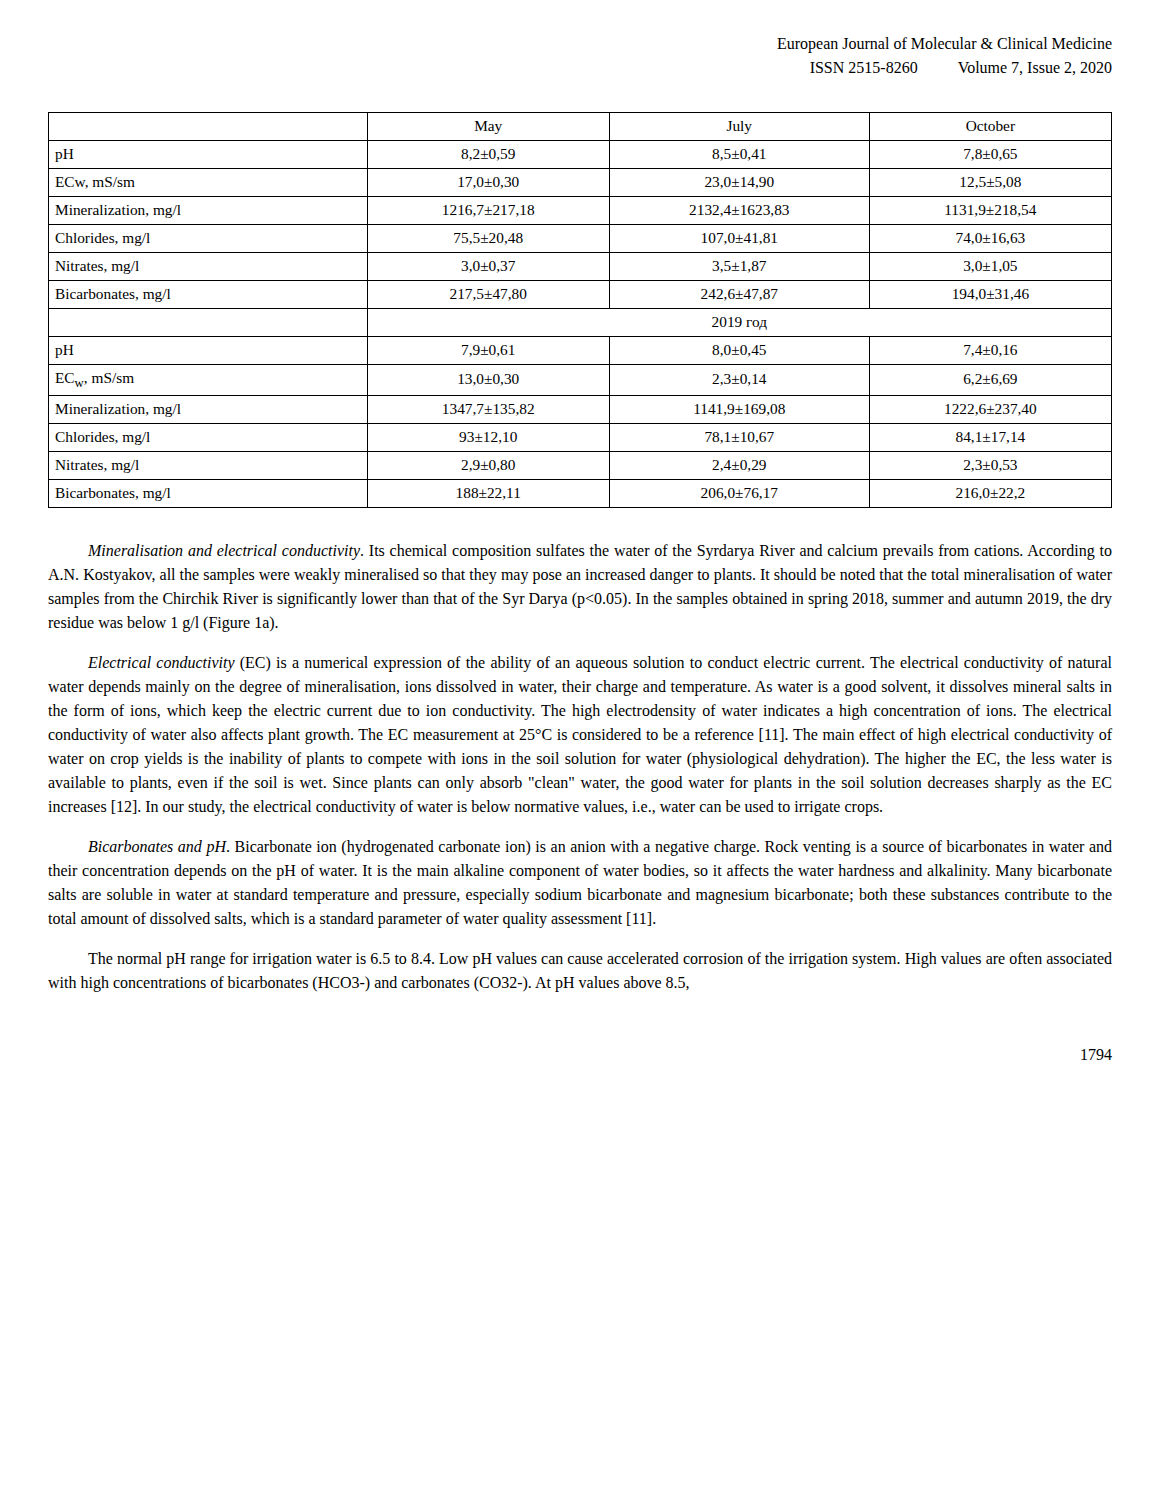European Journal of Molecular & Clinical Medicine ISSN 2515-8260 Volume 7, Issue 2, 2020
| | May | July | October |
| --- | --- | --- | --- |
| pH | 8,2±0,59 | 8,5±0,41 | 7,8±0,65 |
| ECw, mS/sm | 17,0±0,30 | 23,0±14,90 | 12,5±5,08 |
| Mineralization, mg/l | 1216,7±217,18 | 2132,4±1623,83 | 1131,9±218,54 |
| Chlorides, mg/l | 75,5±20,48 | 107,0±41,81 | 74,0±16,63 |
| Nitrates, mg/l | 3,0±0,37 | 3,5±1,87 | 3,0±1,05 |
| Bicarbonates, mg/l | 217,5±47,80 | 242,6±47,87 | 194,0±31,46 |
| | 2019 год |
| pH | 7,9±0,61 | 8,0±0,45 | 7,4±0,16 |
| EC w , mS/sm | 13,0±0,30 | 2,3±0,14 | 6,2±6,69 |
| Mineralization, mg/l | 1347,7±135,82 | 1141,9±169,08 | 1222,6±237,40 |
| Chlorides, mg/l | 93±12,10 | 78,1±10,67 | 84,1±17,14 |
| Nitrates, mg/l | 2,9±0,80 | 2,4±0,29 | 2,3±0,53 |
| Bicarbonates, mg/l | 188±22,11 | 206,0±76,17 | 216,0±22,2 |
Mineralisation and electrical conductivity. Its chemical composition sulfates the water of the Syrdarya River and calcium prevails from cations. According to A.N. Kostyakov, all the samples were weakly mineralised so that they may pose an increased danger to plants. It should be noted that the total mineralisation of water samples from the Chirchik River is significantly lower than that of the Syr Darya (p<0.05). In the samples obtained in spring 2018, summer and autumn 2019, the dry residue was below 1 g/l (Figure 1a).
Electrical conductivity (EC) is a numerical expression of the ability of an aqueous solution to conduct electric current. The electrical conductivity of natural water depends mainly on the degree of mineralisation, ions dissolved in water, their charge and temperature. As water is a good solvent, it dissolves mineral salts in the form of ions, which keep the electric current due to ion conductivity. The high electrodensity of water indicates a high concentration of ions. The electrical conductivity of water also affects plant growth. The EC measurement at 25°C is considered to be a reference [11]. The main effect of high electrical conductivity of water on crop yields is the inability of plants to compete with ions in the soil solution for water (physiological dehydration). The higher the EC, the less water is available to plants, even if the soil is wet. Since plants can only absorb "clean" water, the good water for plants in the soil solution decreases sharply as the EC increases [12]. In our study, the electrical conductivity of water is below normative values, i.e., water can be used to irrigate crops.
Bicarbonates and pH. Bicarbonate ion (hydrogenated carbonate ion) is an anion with a negative charge. Rock venting is a source of bicarbonates in water and their concentration depends on the pH of water. It is the main alkaline component of water bodies, so it affects the water hardness and alkalinity. Many bicarbonate salts are soluble in water at standard temperature and pressure, especially sodium bicarbonate and magnesium bicarbonate; both these substances contribute to the total amount of dissolved salts, which is a standard parameter of water quality assessment [11].
The normal pH range for irrigation water is 6.5 to 8.4. Low pH values can cause accelerated corrosion of the irrigation system. High values are often associated with high concentrations of bicarbonates (HCO3-) and carbonates (CO32-). At pH values above 8.5,
1794